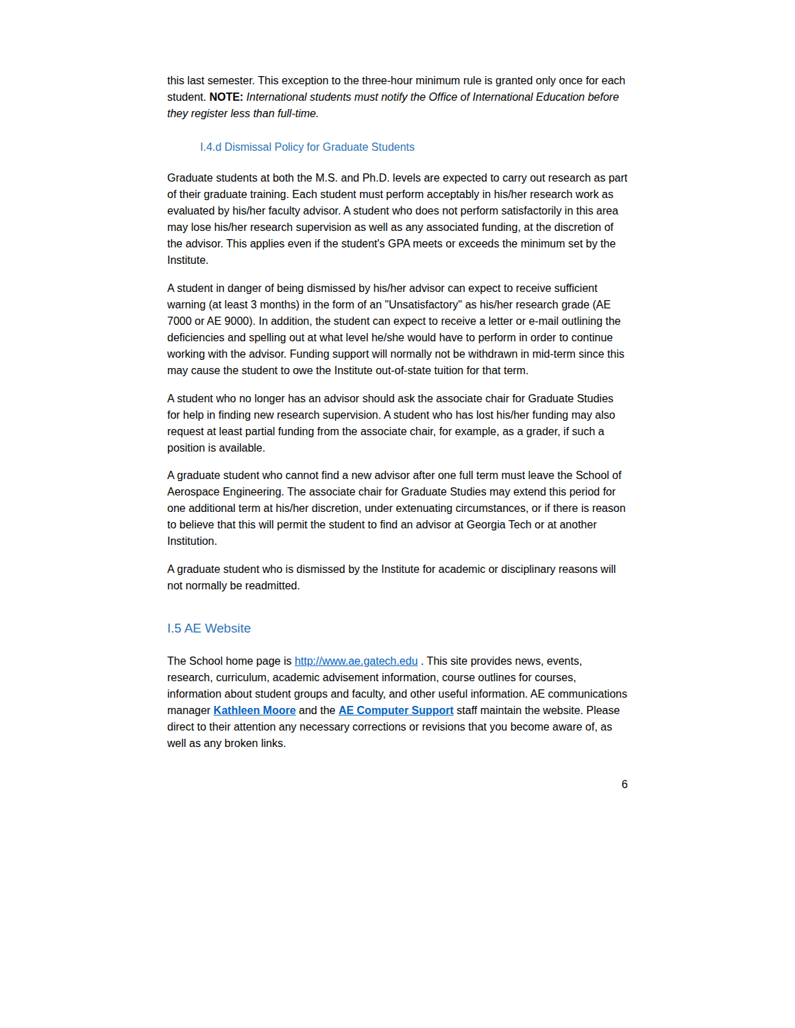this last semester. This exception to the three-hour minimum rule is granted only once for each student. NOTE: International students must notify the Office of International Education before they register less than full-time.
I.4.d Dismissal Policy for Graduate Students
Graduate students at both the M.S. and Ph.D. levels are expected to carry out research as part of their graduate training. Each student must perform acceptably in his/her research work as evaluated by his/her faculty advisor. A student who does not perform satisfactorily in this area may lose his/her research supervision as well as any associated funding, at the discretion of the advisor. This applies even if the student's GPA meets or exceeds the minimum set by the Institute.
A student in danger of being dismissed by his/her advisor can expect to receive sufficient warning (at least 3 months) in the form of an "Unsatisfactory" as his/her research grade (AE 7000 or AE 9000). In addition, the student can expect to receive a letter or e-mail outlining the deficiencies and spelling out at what level he/she would have to perform in order to continue working with the advisor. Funding support will normally not be withdrawn in mid-term since this may cause the student to owe the Institute out-of-state tuition for that term.
A student who no longer has an advisor should ask the associate chair for Graduate Studies for help in finding new research supervision. A student who has lost his/her funding may also request at least partial funding from the associate chair, for example, as a grader, if such a position is available.
A graduate student who cannot find a new advisor after one full term must leave the School of Aerospace Engineering. The associate chair for Graduate Studies may extend this period for one additional term at his/her discretion, under extenuating circumstances, or if there is reason to believe that this will permit the student to find an advisor at Georgia Tech or at another Institution.
A graduate student who is dismissed by the Institute for academic or disciplinary reasons will not normally be readmitted.
I.5 AE Website
The School home page is http://www.ae.gatech.edu . This site provides news, events, research, curriculum, academic advisement information, course outlines for courses, information about student groups and faculty, and other useful information. AE communications manager Kathleen Moore and the AE Computer Support staff maintain the website. Please direct to their attention any necessary corrections or revisions that you become aware of, as well as any broken links.
6